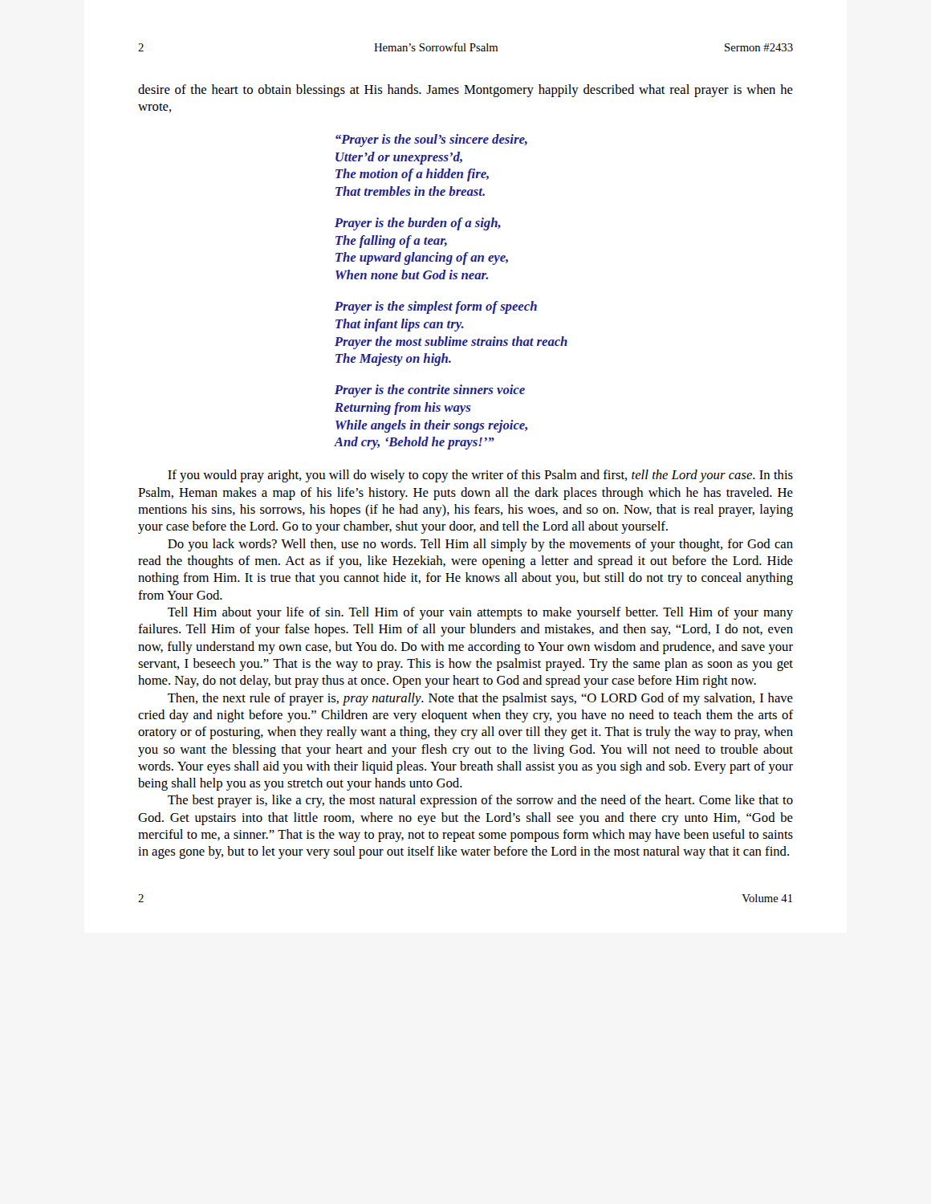2 Heman’s Sorrowful Psalm Sermon #2433
desire of the heart to obtain blessings at His hands. James Montgomery happily described what real prayer is when he wrote,
“Prayer is the soul’s sincere desire,
Utter’d or unexpress’d,
The motion of a hidden fire,
That trembles in the breast.
Prayer is the burden of a sigh,
The falling of a tear,
The upward glancing of an eye,
When none but God is near.
Prayer is the simplest form of speech
That infant lips can try.
Prayer the most sublime strains that reach
The Majesty on high.
Prayer is the contrite sinners voice
Returning from his ways
While angels in their songs rejoice,
And cry, ‘Behold he prays!’”
If you would pray aright, you will do wisely to copy the writer of this Psalm and first, tell the Lord your case. In this Psalm, Heman makes a map of his life’s history. He puts down all the dark places through which he has traveled. He mentions his sins, his sorrows, his hopes (if he had any), his fears, his woes, and so on. Now, that is real prayer, laying your case before the Lord. Go to your chamber, shut your door, and tell the Lord all about yourself.
Do you lack words? Well then, use no words. Tell Him all simply by the movements of your thought, for God can read the thoughts of men. Act as if you, like Hezekiah, were opening a letter and spread it out before the Lord. Hide nothing from Him. It is true that you cannot hide it, for He knows all about you, but still do not try to conceal anything from Your God.
Tell Him about your life of sin. Tell Him of your vain attempts to make yourself better. Tell Him of your many failures. Tell Him of your false hopes. Tell Him of all your blunders and mistakes, and then say, “Lord, I do not, even now, fully understand my own case, but You do. Do with me according to Your own wisdom and prudence, and save your servant, I beseech you.” That is the way to pray. This is how the psalmist prayed. Try the same plan as soon as you get home. Nay, do not delay, but pray thus at once. Open your heart to God and spread your case before Him right now.
Then, the next rule of prayer is, pray naturally. Note that the psalmist says, “O LORD God of my salvation, I have cried day and night before you.” Children are very eloquent when they cry, you have no need to teach them the arts of oratory or of posturing, when they really want a thing, they cry all over till they get it. That is truly the way to pray, when you so want the blessing that your heart and your flesh cry out to the living God. You will not need to trouble about words. Your eyes shall aid you with their liquid pleas. Your breath shall assist you as you sigh and sob. Every part of your being shall help you as you stretch out your hands unto God.
The best prayer is, like a cry, the most natural expression of the sorrow and the need of the heart. Come like that to God. Get upstairs into that little room, where no eye but the Lord’s shall see you and there cry unto Him, “God be merciful to me, a sinner.” That is the way to pray, not to repeat some pompous form which may have been useful to saints in ages gone by, but to let your very soul pour out itself like water before the Lord in the most natural way that it can find.
2 Volume 41